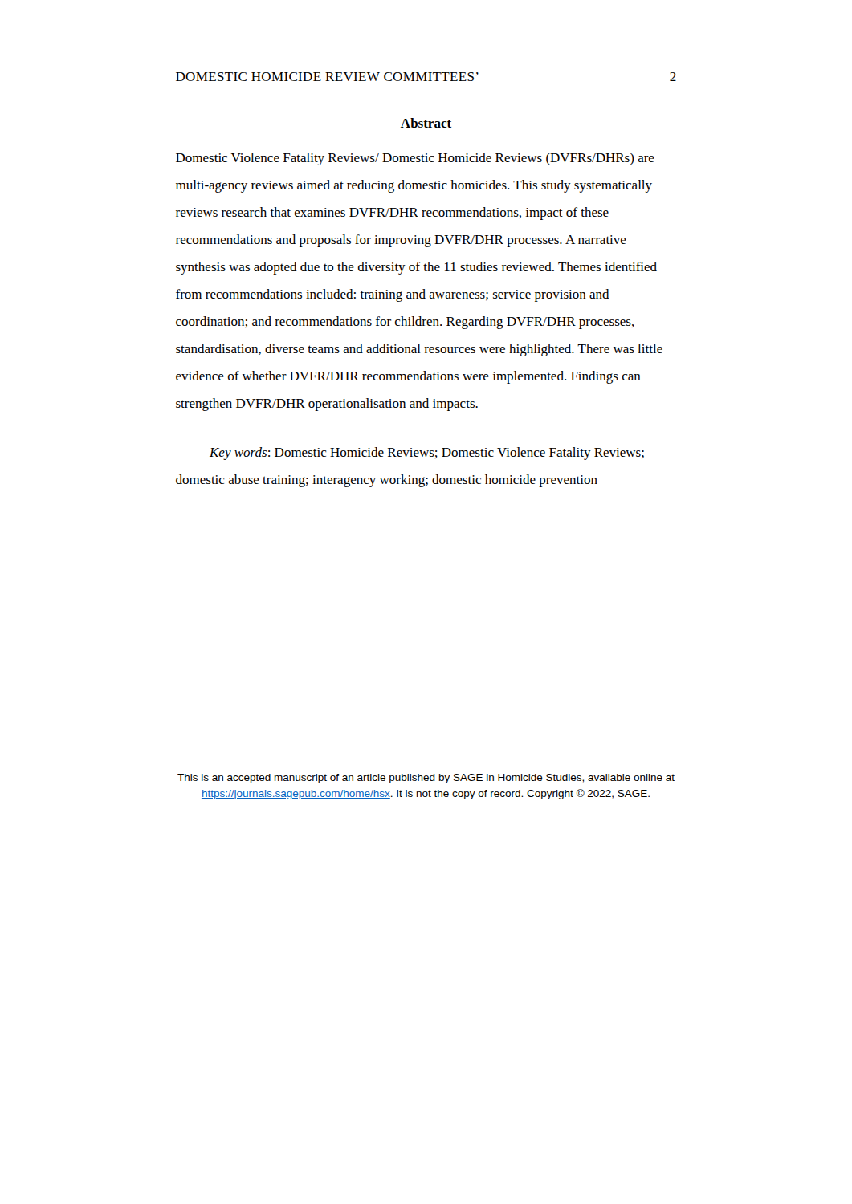Domestic Homicide Review Committees’ 2
Abstract
Domestic Violence Fatality Reviews/ Domestic Homicide Reviews (DVFRs/DHRs) are multi-agency reviews aimed at reducing domestic homicides. This study systematically reviews research that examines DVFR/DHR recommendations, impact of these recommendations and proposals for improving DVFR/DHR processes. A narrative synthesis was adopted due to the diversity of the 11 studies reviewed. Themes identified from recommendations included: training and awareness; service provision and coordination; and recommendations for children. Regarding DVFR/DHR processes, standardisation, diverse teams and additional resources were highlighted. There was little evidence of whether DVFR/DHR recommendations were implemented. Findings can strengthen DVFR/DHR operationalisation and impacts.
Key words: Domestic Homicide Reviews; Domestic Violence Fatality Reviews; domestic abuse training; interagency working; domestic homicide prevention
This is an accepted manuscript of an article published by SAGE in Homicide Studies, available online at https://journals.sagepub.com/home/hsx. It is not the copy of record. Copyright © 2022, SAGE.